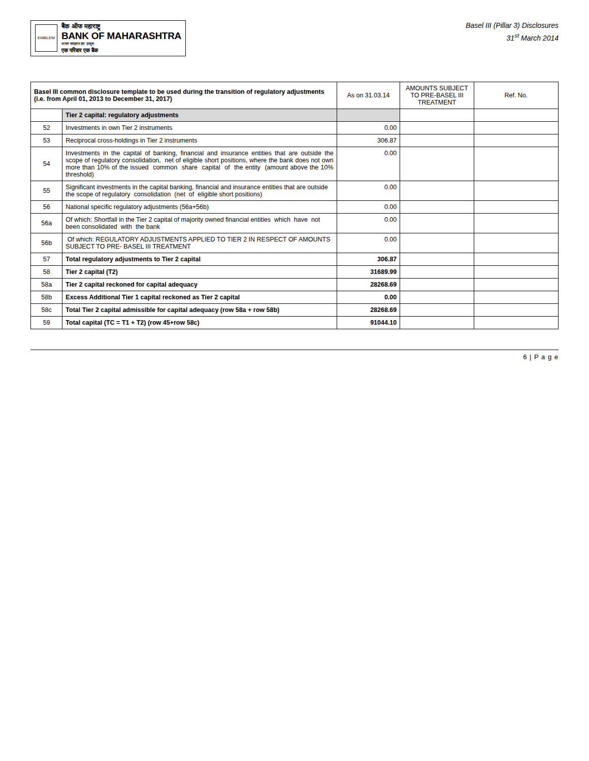EMBLEM
बैंक ऑफ महाराष्ट्र
BANK OF MAHARASHTRA
भारत सरकार का उद्यम
एक परिवार एक बैंक
Basel III (Pillar 3) Disclosures
31st March 2014
| Basel III common disclosure template to be used during the transition of regulatory adjustments (i.e. from April 01, 2013 to December 31, 2017) | As on 31.03.14 | AMOUNTS SUBJECT TO PRE-BASEL III TREATMENT | Ref. No. |
| --- | --- | --- | --- |
| | Tier 2 capital: regulatory adjustments | | | |
| 52 | Investments in own Tier 2 instruments | 0.00 | | |
| 53 | Reciprocal cross-holdings in Tier 2 instruments | 306.87 | | |
| 54 | Investments in the capital of banking, financial and insurance entities that are outside the scope of regulatory consolidation, net of eligible short positions, where the bank does not own more than 10% of the issued common share capital of the entity (amount above the 10% threshold) | 0.00 | | |
| 55 | Significant investments in the capital banking, financial and insurance entities that are outside the scope of regulatory consolidation (net of eligible short positions) | 0.00 | | |
| 56 | National specific regulatory adjustments (56a+56b) | 0.00 | | |
| 56a | Of which: Shortfall in the Tier 2 capital of majority owned financial entities which have not been consolidated with the bank | 0.00 | | |
| 56b | Of which: REGULATORY ADJUSTMENTS APPLIED TO TIER 2 IN RESPECT OF AMOUNTS SUBJECT TO PRE- BASEL III TREATMENT | 0.00 | | |
| 57 | Total regulatory adjustments to Tier 2 capital | 306.87 | | |
| 58 | Tier 2 capital (T2) | 31689.99 | | |
| 58a | Tier 2 capital reckoned for capital adequacy | 28268.69 | | |
| 58b | Excess Additional Tier 1 capital reckoned as Tier 2 capital | 0.00 | | |
| 58c | Total Tier 2 capital admissible for capital adequacy (row 58a + row 58b) | 28268.69 | | |
| 59 | Total capital (TC = T1 + T2) (row 45+row 58c) | 91044.10 | | |
6 | P a g e